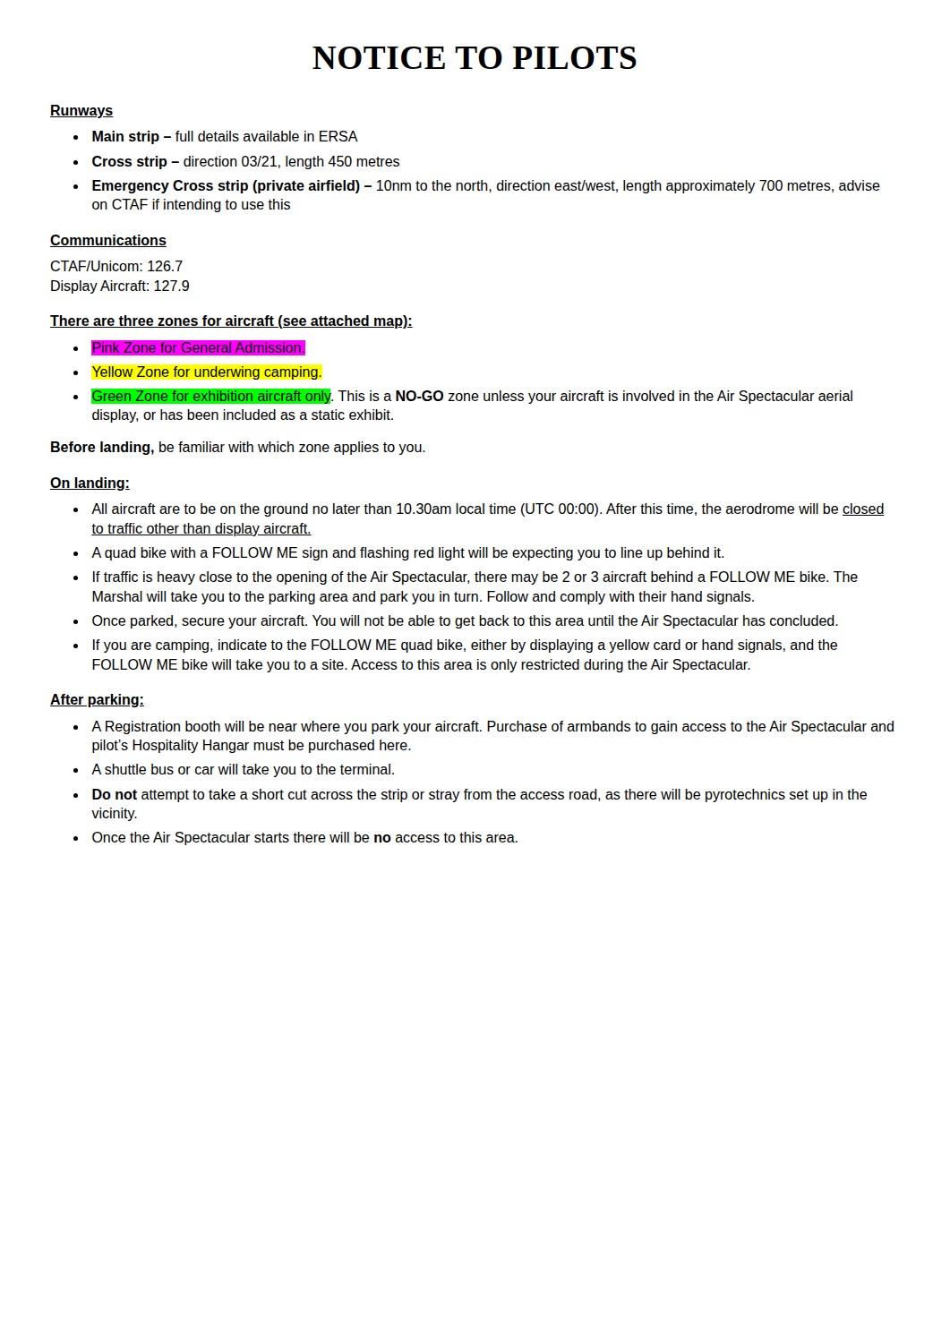NOTICE TO PILOTS
Runways
Main strip – full details available in ERSA
Cross strip – direction 03/21, length 450 metres
Emergency Cross strip (private airfield) – 10nm to the north, direction east/west, length approximately 700 metres, advise on CTAF if intending to use this
Communications
CTAF/Unicom: 126.7
Display Aircraft: 127.9
There are three zones for aircraft (see attached map):
Pink Zone for General Admission.
Yellow Zone for underwing camping.
Green Zone for exhibition aircraft only. This is a NO-GO zone unless your aircraft is involved in the Air Spectacular aerial display, or has been included as a static exhibit.
Before landing, be familiar with which zone applies to you.
On landing:
All aircraft are to be on the ground no later than 10.30am local time (UTC 00:00). After this time, the aerodrome will be closed to traffic other than display aircraft.
A quad bike with a FOLLOW ME sign and flashing red light will be expecting you to line up behind it.
If traffic is heavy close to the opening of the Air Spectacular, there may be 2 or 3 aircraft behind a FOLLOW ME bike. The Marshal will take you to the parking area and park you in turn. Follow and comply with their hand signals.
Once parked, secure your aircraft. You will not be able to get back to this area until the Air Spectacular has concluded.
If you are camping, indicate to the FOLLOW ME quad bike, either by displaying a yellow card or hand signals, and the FOLLOW ME bike will take you to a site. Access to this area is only restricted during the Air Spectacular.
After parking:
A Registration booth will be near where you park your aircraft. Purchase of armbands to gain access to the Air Spectacular and pilot’s Hospitality Hangar must be purchased here.
A shuttle bus or car will take you to the terminal.
Do not attempt to take a short cut across the strip or stray from the access road, as there will be pyrotechnics set up in the vicinity.
Once the Air Spectacular starts there will be no access to this area.